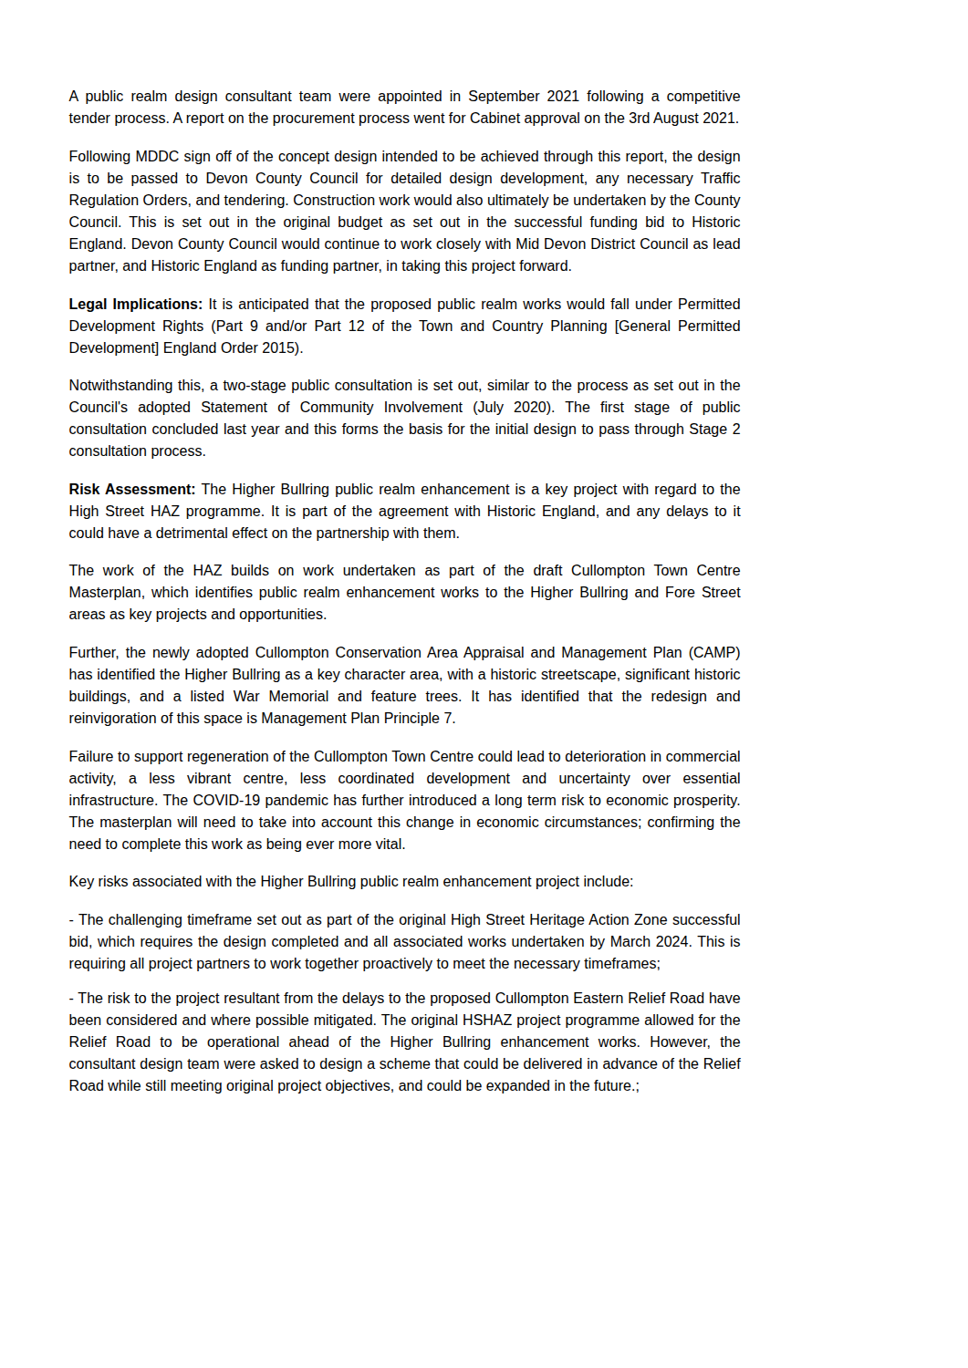A public realm design consultant team were appointed in September 2021 following a competitive tender process. A report on the procurement process went for Cabinet approval on the 3rd August 2021.
Following MDDC sign off of the concept design intended to be achieved through this report, the design is to be passed to Devon County Council for detailed design development, any necessary Traffic Regulation Orders, and tendering. Construction work would also ultimately be undertaken by the County Council. This is set out in the original budget as set out in the successful funding bid to Historic England. Devon County Council would continue to work closely with Mid Devon District Council as lead partner, and Historic England as funding partner, in taking this project forward.
Legal Implications: It is anticipated that the proposed public realm works would fall under Permitted Development Rights (Part 9 and/or Part 12 of the Town and Country Planning [General Permitted Development] England Order 2015).
Notwithstanding this, a two-stage public consultation is set out, similar to the process as set out in the Council's adopted Statement of Community Involvement (July 2020). The first stage of public consultation concluded last year and this forms the basis for the initial design to pass through Stage 2 consultation process.
Risk Assessment: The Higher Bullring public realm enhancement is a key project with regard to the High Street HAZ programme. It is part of the agreement with Historic England, and any delays to it could have a detrimental effect on the partnership with them.
The work of the HAZ builds on work undertaken as part of the draft Cullompton Town Centre Masterplan, which identifies public realm enhancement works to the Higher Bullring and Fore Street areas as key projects and opportunities.
Further, the newly adopted Cullompton Conservation Area Appraisal and Management Plan (CAMP) has identified the Higher Bullring as a key character area, with a historic streetscape, significant historic buildings, and a listed War Memorial and feature trees. It has identified that the redesign and reinvigoration of this space is Management Plan Principle 7.
Failure to support regeneration of the Cullompton Town Centre could lead to deterioration in commercial activity, a less vibrant centre, less coordinated development and uncertainty over essential infrastructure. The COVID-19 pandemic has further introduced a long term risk to economic prosperity. The masterplan will need to take into account this change in economic circumstances; confirming the need to complete this work as being ever more vital.
Key risks associated with the Higher Bullring public realm enhancement project include:
- The challenging timeframe set out as part of the original High Street Heritage Action Zone successful bid, which requires the design completed and all associated works undertaken by March 2024. This is requiring all project partners to work together proactively to meet the necessary timeframes;
- The risk to the project resultant from the delays to the proposed Cullompton Eastern Relief Road have been considered and where possible mitigated. The original HSHAZ project programme allowed for the Relief Road to be operational ahead of the Higher Bullring enhancement works. However, the consultant design team were asked to design a scheme that could be delivered in advance of the Relief Road while still meeting original project objectives, and could be expanded in the future.;